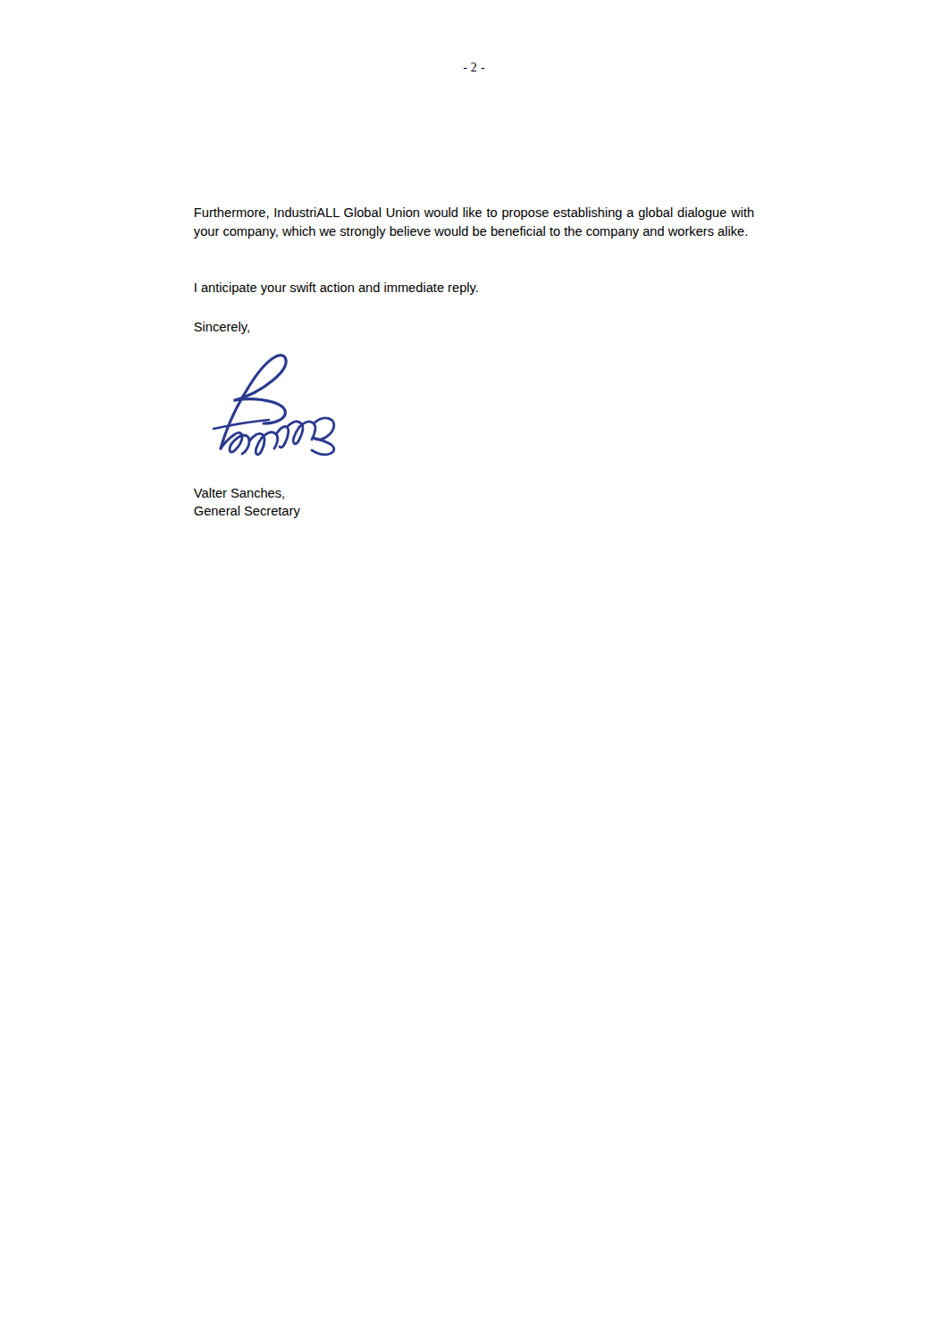- 2 -
Furthermore, IndustriALL Global Union would like to propose establishing a global dialogue with your company, which we strongly believe would be beneficial to the company and workers alike.
I anticipate your swift action and immediate reply.
Sincerely,
Valter Sanches,
General Secretary